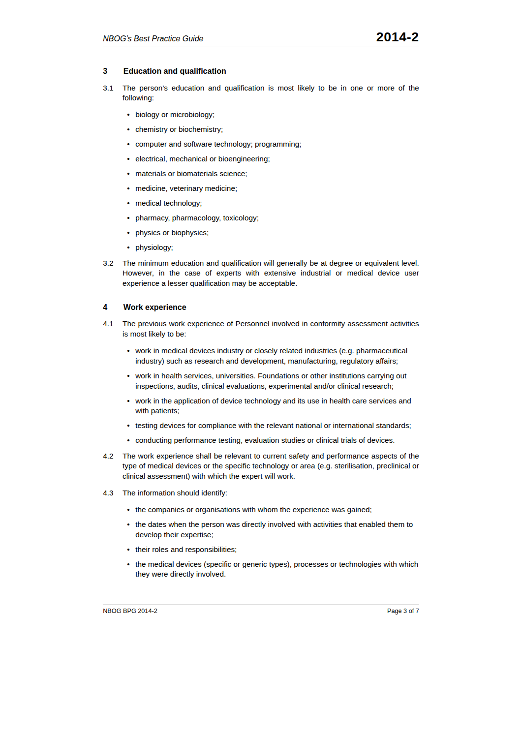NBOG’s Best Practice Guide 2014-2
3 Education and qualification
3.1 The person’s education and qualification is most likely to be in one or more of the following:
biology or microbiology;
chemistry or biochemistry;
computer and software technology; programming;
electrical, mechanical or bioengineering;
materials or biomaterials science;
medicine, veterinary medicine;
medical technology;
pharmacy, pharmacology, toxicology;
physics or biophysics;
physiology;
3.2 The minimum education and qualification will generally be at degree or equivalent level. However, in the case of experts with extensive industrial or medical device user experience a lesser qualification may be acceptable.
4 Work experience
4.1 The previous work experience of Personnel involved in conformity assessment activities is most likely to be:
work in medical devices industry or closely related industries (e.g. pharmaceutical industry) such as research and development, manufacturing, regulatory affairs;
work in health services, universities. Foundations or other institutions carrying out inspections, audits, clinical evaluations, experimental and/or clinical research;
work in the application of device technology and its use in health care services and with patients;
testing devices for compliance with the relevant national or international standards;
conducting performance testing, evaluation studies or clinical trials of devices.
4.2 The work experience shall be relevant to current safety and performance aspects of the type of medical devices or the specific technology or area (e.g. sterilisation, preclinical or clinical assessment) with which the expert will work.
4.3 The information should identify:
the companies or organisations with whom the experience was gained;
the dates when the person was directly involved with activities that enabled them to develop their expertise;
their roles and responsibilities;
the medical devices (specific or generic types), processes or technologies with which they were directly involved.
NBOG BPG 2014-2 Page 3 of 7